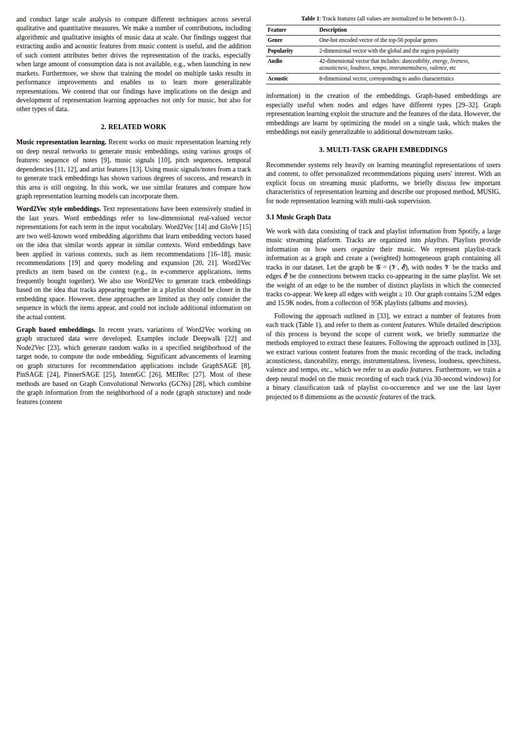and conduct large scale analysis to compare different techniques across several qualitative and quantitative measures. We make a number of contributions, including algorithmic and qualitative insights of music data at scale. Our findings suggest that extracting audio and acoustic features from music content is useful, and the addition of such content attributes better drives the representation of the tracks, especially when large amount of consumption data is not available, e.g., when launching in new markets. Furthermore, we show that training the model on multiple tasks results in performance improvements and enables us to learn more generalizable representations. We contend that our findings have implications on the design and development of representation learning approaches not only for music, but also for other types of data.
2. Related Work
Music representation learning. Recent works on music representation learning rely on deep neural networks to generate music embeddings, using various groups of features: sequence of notes [9], music signals [10], pitch sequences, temporal dependencies [11, 12], and artist features [13]. Using music signals/notes from a track to generate track embeddings has shown various degrees of success, and research in this area is still ongoing. In this work, we use similar features and compare how graph representation learning models can incorporate them.
Word2Vec style embeddings. Text representations have been extensively studied in the last years. Word embeddings refer to low-dimensional real-valued vector representations for each term in the input vocabulary. Word2Vec [14] and GloVe [15] are two well-known word embedding algorithms that learn embedding vectors based on the idea that similar words appear in similar contexts. Word embeddings have been applied in various contexts, such as item recommendations [16–18], music recommendations [19] and query modeling and expansion [20, 21]. Word2Vec predicts an item based on the context (e.g., in e-commerce applications, items frequently bought together). We also use Word2Vec to generate track embeddings based on the idea that tracks appearing together in a playlist should be closer in the embedding space. However, these approaches are limited as they only consider the sequence in which the items appear, and could not include additional information on the actual content.
Graph based embeddings. In recent years, variations of Word2Vec working on graph structured data were developed. Examples include Deepwalk [22] and Node2Vec [23], which generate random walks in a specified neighborhood of the target node, to compute the node embedding. Significant advancements of learning on graph structures for recommendation applications include GraphSAGE [8], PinSAGE [24], PinnerSAGE [25], IntentGC [26], MEIRec [27]. Most of these methods are based on Graph Convolutional Networks (GCNs) [28], which combine the graph information from the neighborhood of a node (graph structure) and node features (content
Table 1: Track features (all values are normalized to be between 0–1).
| Feature | Description |
| --- | --- |
| Genre | One-hot encoded vector of the top-50 popular genres |
| Popularity | 2-dimensional vector with the global and the region popularity |
| Audio | 42-dimensional vector that includes: danceability , energy , liveness , acousticness , loudness , tempo , instrumentalness , valence , etc |
| Acoustic | 8-dimensional vector, corresponding to audio characteristics |
information) in the creation of the embeddings. Graph-based embeddings are especially useful when nodes and edges have different types [29–32]. Graph representation learning exploit the structure and the features of the data. However, the embeddings are learnt by optimizing the model on a single task, which makes the embeddings not easily generalizable to additional downstream tasks.
3. Multi-task Graph Embeddings
Recommender systems rely heavily on learning meaningful representations of users and content, to offer personalized recommendations piquing users' interest. With an explicit focus on streaming music platforms, we briefly discuss few important characteristics of representation learning and describe our proposed method, MUSIG, for node representation learning with multi-task supervision.
3.1 Music Graph Data
We work with data consisting of track and playlist information from Spotify, a large music streaming platform. Tracks are organized into playlists. Playlists provide information on how users organize their music. We represent playlist-track information as a graph and create a (weighted) homogeneous graph containing all tracks in our dataset. Let the graph be 𝒢 = (𝒱, ℰ), with nodes 𝒱 be the tracks and edges ℰ be the connections between tracks co-appearing in the same playlist. We set the weight of an edge to be the number of distinct playlists in which the connected tracks co-appear. We keep all edges with weight ≥ 10. Our graph contains 5.2M edges and 15.9K nodes, from a collection of 95K playlists (albums and movies).
Following the approach outlined in [33], we extract a number of features from each track (Table 1), and refer to them as content features. While detailed description of this process is beyond the scope of current work, we briefly summarize the methods employed to extract these features. Following the approach outlined in [33], we extract various content features from the music recording of the track, including acousticness, danceability, energy, instrumentalness, liveness, loudness, speechiness, valence and tempo, etc., which we refer to as audio features. Furthermore, we train a deep neural model on the music recording of each track (via 30-second windows) for a binary classification task of playlist co-occurrence and we use the last layer projected to 8 dimensions as the acoustic features of the track.